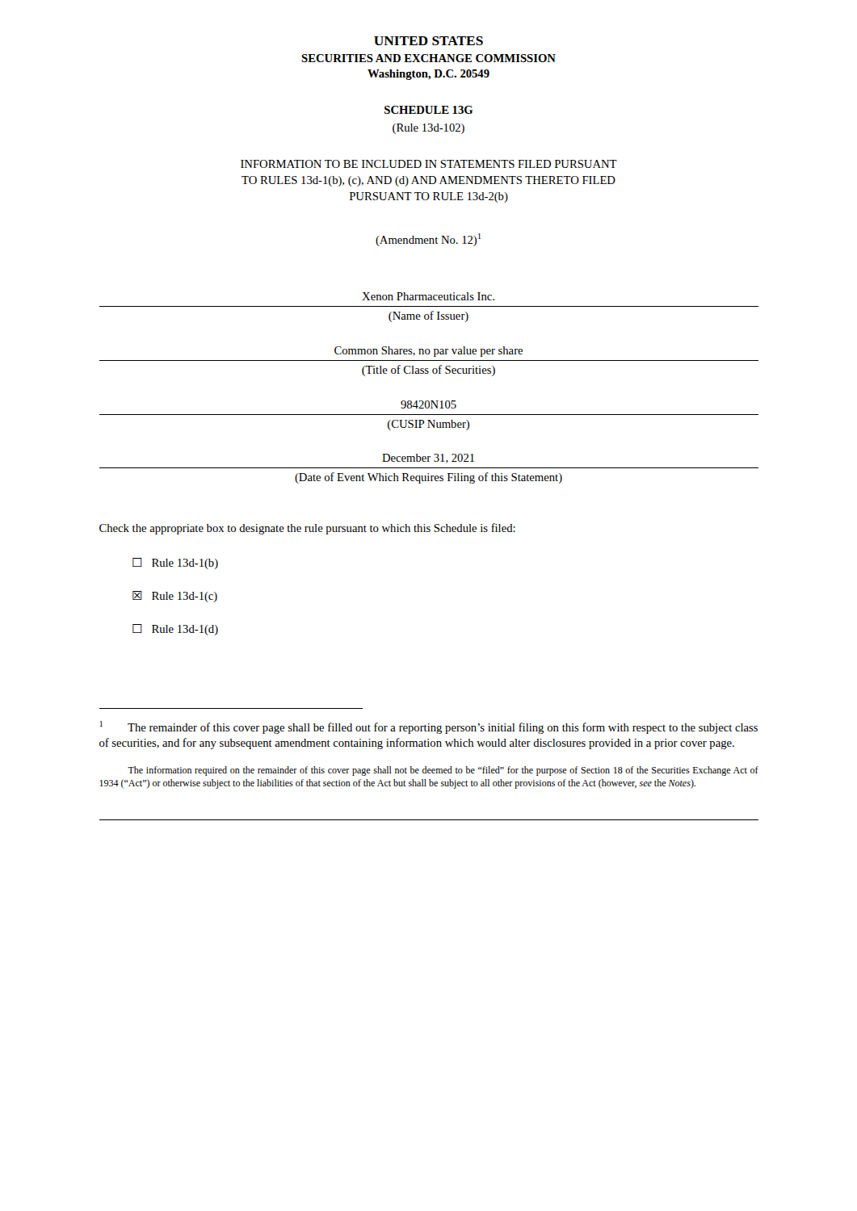UNITED STATES
SECURITIES AND EXCHANGE COMMISSION
Washington, D.C. 20549
SCHEDULE 13G
(Rule 13d-102)
INFORMATION TO BE INCLUDED IN STATEMENTS FILED PURSUANT
TO RULES 13d-1(b), (c), AND (d) AND AMENDMENTS THERETO FILED
PURSUANT TO RULE 13d-2(b)
(Amendment No. 12)1
Xenon Pharmaceuticals Inc.
(Name of Issuer)
Common Shares, no par value per share
(Title of Class of Securities)
98420N105
(CUSIP Number)
December 31, 2021
(Date of Event Which Requires Filing of this Statement)
Check the appropriate box to designate the rule pursuant to which this Schedule is filed:
☐ Rule 13d-1(b)
☒ Rule 13d-1(c)
☐ Rule 13d-1(d)
1 The remainder of this cover page shall be filled out for a reporting person’s initial filing on this form with respect to the subject class of securities, and for any subsequent amendment containing information which would alter disclosures provided in a prior cover page.
The information required on the remainder of this cover page shall not be deemed to be “filed” for the purpose of Section 18 of the Securities Exchange Act of 1934 (“Act”) or otherwise subject to the liabilities of that section of the Act but shall be subject to all other provisions of the Act (however, see the Notes).